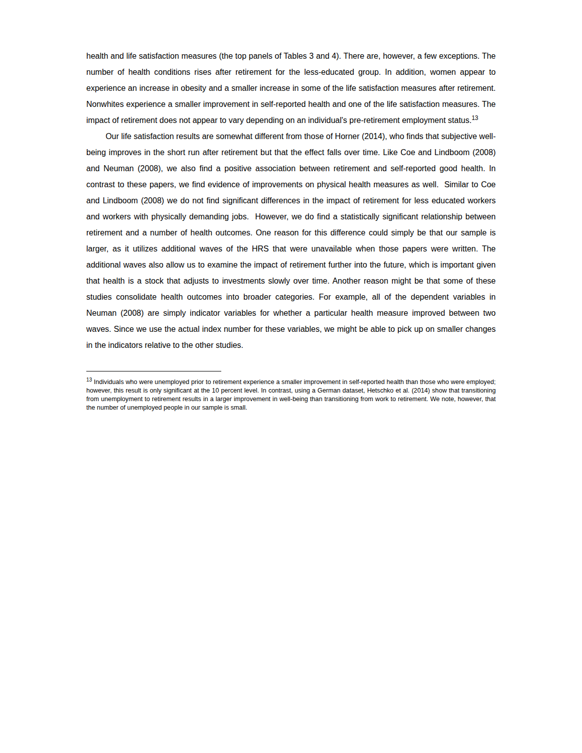health and life satisfaction measures (the top panels of Tables 3 and 4). There are, however, a few exceptions. The number of health conditions rises after retirement for the less-educated group. In addition, women appear to experience an increase in obesity and a smaller increase in some of the life satisfaction measures after retirement. Nonwhites experience a smaller improvement in self-reported health and one of the life satisfaction measures. The impact of retirement does not appear to vary depending on an individual's pre-retirement employment status.13
Our life satisfaction results are somewhat different from those of Horner (2014), who finds that subjective well-being improves in the short run after retirement but that the effect falls over time. Like Coe and Lindboom (2008) and Neuman (2008), we also find a positive association between retirement and self-reported good health. In contrast to these papers, we find evidence of improvements on physical health measures as well. Similar to Coe and Lindboom (2008) we do not find significant differences in the impact of retirement for less educated workers and workers with physically demanding jobs. However, we do find a statistically significant relationship between retirement and a number of health outcomes. One reason for this difference could simply be that our sample is larger, as it utilizes additional waves of the HRS that were unavailable when those papers were written. The additional waves also allow us to examine the impact of retirement further into the future, which is important given that health is a stock that adjusts to investments slowly over time. Another reason might be that some of these studies consolidate health outcomes into broader categories. For example, all of the dependent variables in Neuman (2008) are simply indicator variables for whether a particular health measure improved between two waves. Since we use the actual index number for these variables, we might be able to pick up on smaller changes in the indicators relative to the other studies.
13 Individuals who were unemployed prior to retirement experience a smaller improvement in self-reported health than those who were employed; however, this result is only significant at the 10 percent level. In contrast, using a German dataset, Hetschko et al. (2014) show that transitioning from unemployment to retirement results in a larger improvement in well-being than transitioning from work to retirement. We note, however, that the number of unemployed people in our sample is small.